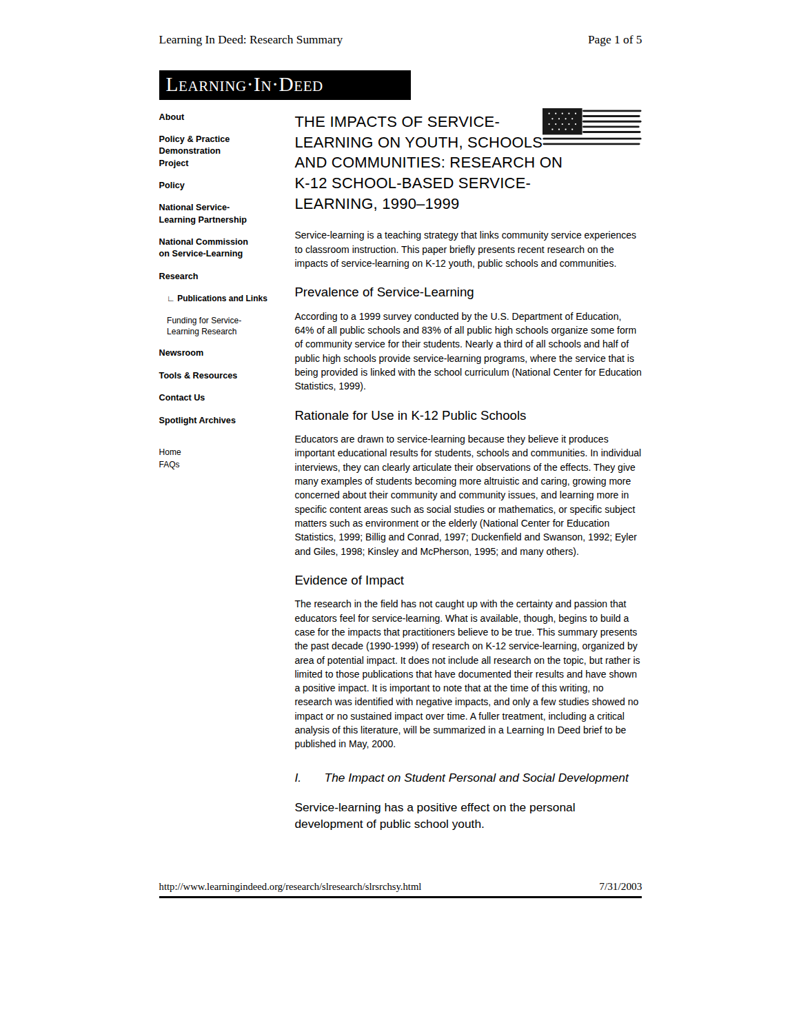Learning In Deed: Research Summary Page 1 of 5
Learning·In·Deed
About
Policy & Practice
Demonstration
Project
Policy
National Service-
Learning Partnership
National Commission
on Service-Learning
Research
∟ Publications and Links
Funding for Service-
Learning Research
Newsroom
Tools & Resources
Contact Us
Spotlight Archives
Home
FAQs
THE IMPACTS OF SERVICE-LEARNING ON YOUTH, SCHOOLS AND COMMUNITIES: RESEARCH ON K-12 SCHOOL-BASED SERVICE-LEARNING, 1990–1999
Service-learning is a teaching strategy that links community service experiences to classroom instruction. This paper briefly presents recent research on the impacts of service-learning on K-12 youth, public schools and communities.
Prevalence of Service-Learning
According to a 1999 survey conducted by the U.S. Department of Education, 64% of all public schools and 83% of all public high schools organize some form of community service for their students. Nearly a third of all schools and half of public high schools provide service-learning programs, where the service that is being provided is linked with the school curriculum (National Center for Education Statistics, 1999).
Rationale for Use in K-12 Public Schools
Educators are drawn to service-learning because they believe it produces important educational results for students, schools and communities. In individual interviews, they can clearly articulate their observations of the effects. They give many examples of students becoming more altruistic and caring, growing more concerned about their community and community issues, and learning more in specific content areas such as social studies or mathematics, or specific subject matters such as environment or the elderly (National Center for Education Statistics, 1999; Billig and Conrad, 1997; Duckenfield and Swanson, 1992; Eyler and Giles, 1998; Kinsley and McPherson, 1995; and many others).
Evidence of Impact
The research in the field has not caught up with the certainty and passion that educators feel for service-learning. What is available, though, begins to build a case for the impacts that practitioners believe to be true. This summary presents the past decade (1990-1999) of research on K-12 service-learning, organized by area of potential impact. It does not include all research on the topic, but rather is limited to those publications that have documented their results and have shown a positive impact. It is important to note that at the time of this writing, no research was identified with negative impacts, and only a few studies showed no impact or no sustained impact over time. A fuller treatment, including a critical analysis of this literature, will be summarized in a Learning In Deed brief to be published in May, 2000.
I. The Impact on Student Personal and Social Development
Service-learning has a positive effect on the personal development of public school youth.
http://www.learningindeed.org/research/slresearch/slrsrchsy.html 7/31/2003